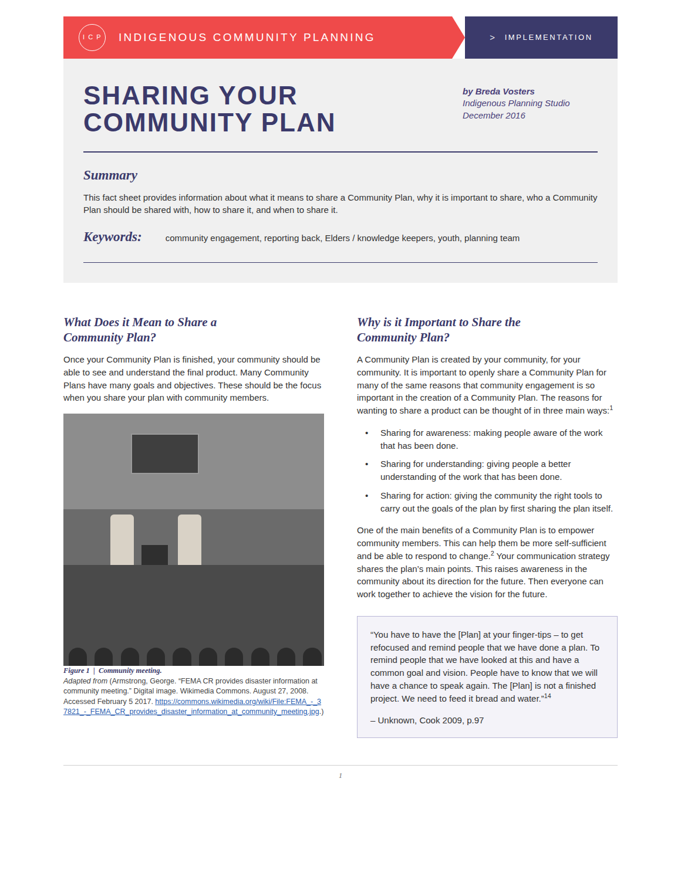I C P
INDIGENOUS COMMUNITY PLANNING
>IMPLEMENTATION
SHARING YOUR
COMMUNITY PLAN
by Breda Vosters
Indigenous Planning Studio
December 2016
Summary
This fact sheet provides information about what it means to share a Community Plan, why it is important to share, who a Community Plan should be shared with, how to share it, and when to share it.
Keywords:
community engagement, reporting back, Elders / knowledge keepers, youth, planning team
What Does it Mean to Share a
Community Plan?
Once your Community Plan is finished, your community should be able to see and understand the final product. Many Community Plans have many goals and objectives. These should be the focus when you share your plan with community members.
Figure 1 | Community meeting.
Adapted from (Armstrong, George. “FEMA CR provides disaster information at community meeting.” Digital image. Wikimedia Commons. August 27, 2008. Accessed February 5 2017. https://commons.wikimedia.org/wiki/File:FEMA_-_37821_-_FEMA_CR_provides_disaster_information_at_community_meeting.jpg.)
Why is it Important to Share the
Community Plan?
A Community Plan is created by your community, for your community. It is important to openly share a Community Plan for many of the same reasons that community engagement is so important in the creation of a Community Plan. The reasons for wanting to share a product can be thought of in three main ways:1
Sharing for awareness: making people aware of the work that has been done.
Sharing for understanding: giving people a better understanding of the work that has been done.
Sharing for action: giving the community the right tools to carry out the goals of the plan by first sharing the plan itself.
One of the main benefits of a Community Plan is to empower community members. This can help them be more self-sufficient and be able to respond to change.2 Your communication strategy shares the plan’s main points. This raises awareness in the community about its direction for the future. Then everyone can work together to achieve the vision for the future.
“You have to have the [Plan] at your finger-tips – to get refocused and remind people that we have done a plan. To remind people that we have looked at this and have a common goal and vision. People have to know that we will have a chance to speak again. The [Plan] is not a finished project. We need to feed it bread and water.”14
– Unknown, Cook 2009, p.97
1